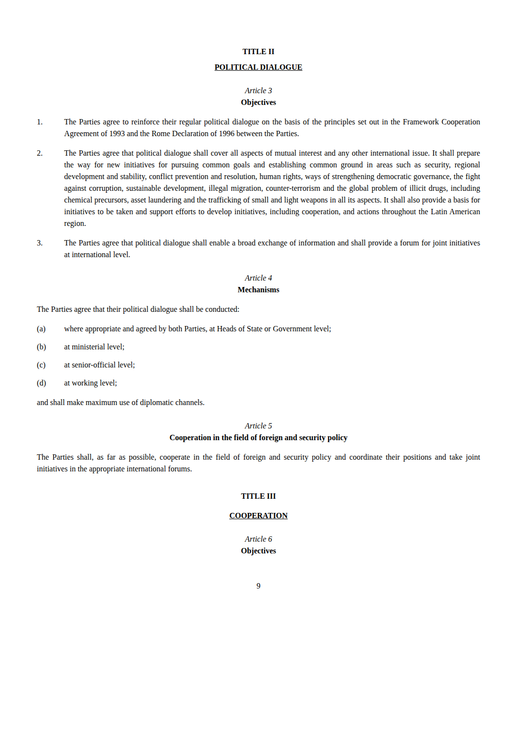TITLE II
POLITICAL DIALOGUE
Article 3
Objectives
1.
The Parties agree to reinforce their regular political dialogue on the basis of the principles set out in the Framework Cooperation Agreement of 1993 and the Rome Declaration of 1996 between the Parties.
2.
The Parties agree that political dialogue shall cover all aspects of mutual interest and any other international issue. It shall prepare the way for new initiatives for pursuing common goals and establishing common ground in areas such as security, regional development and stability, conflict prevention and resolution, human rights, ways of strengthening democratic governance, the fight against corruption, sustainable development, illegal migration, counter-terrorism and the global problem of illicit drugs, including chemical precursors, asset laundering and the trafficking of small and light weapons in all its aspects. It shall also provide a basis for initiatives to be taken and support efforts to develop initiatives, including cooperation, and actions throughout the Latin American region.
3.
The Parties agree that political dialogue shall enable a broad exchange of information and shall provide a forum for joint initiatives at international level.
Article 4
Mechanisms
The Parties agree that their political dialogue shall be conducted:
(a)
where appropriate and agreed by both Parties, at Heads of State or Government level;
(b)
at ministerial level;
(c)
at senior-official level;
(d)
at working level;
and shall make maximum use of diplomatic channels.
Article 5
Cooperation in the field of foreign and security policy
The Parties shall, as far as possible, cooperate in the field of foreign and security policy and coordinate their positions and take joint initiatives in the appropriate international forums.
TITLE III
COOPERATION
Article 6
Objectives
9